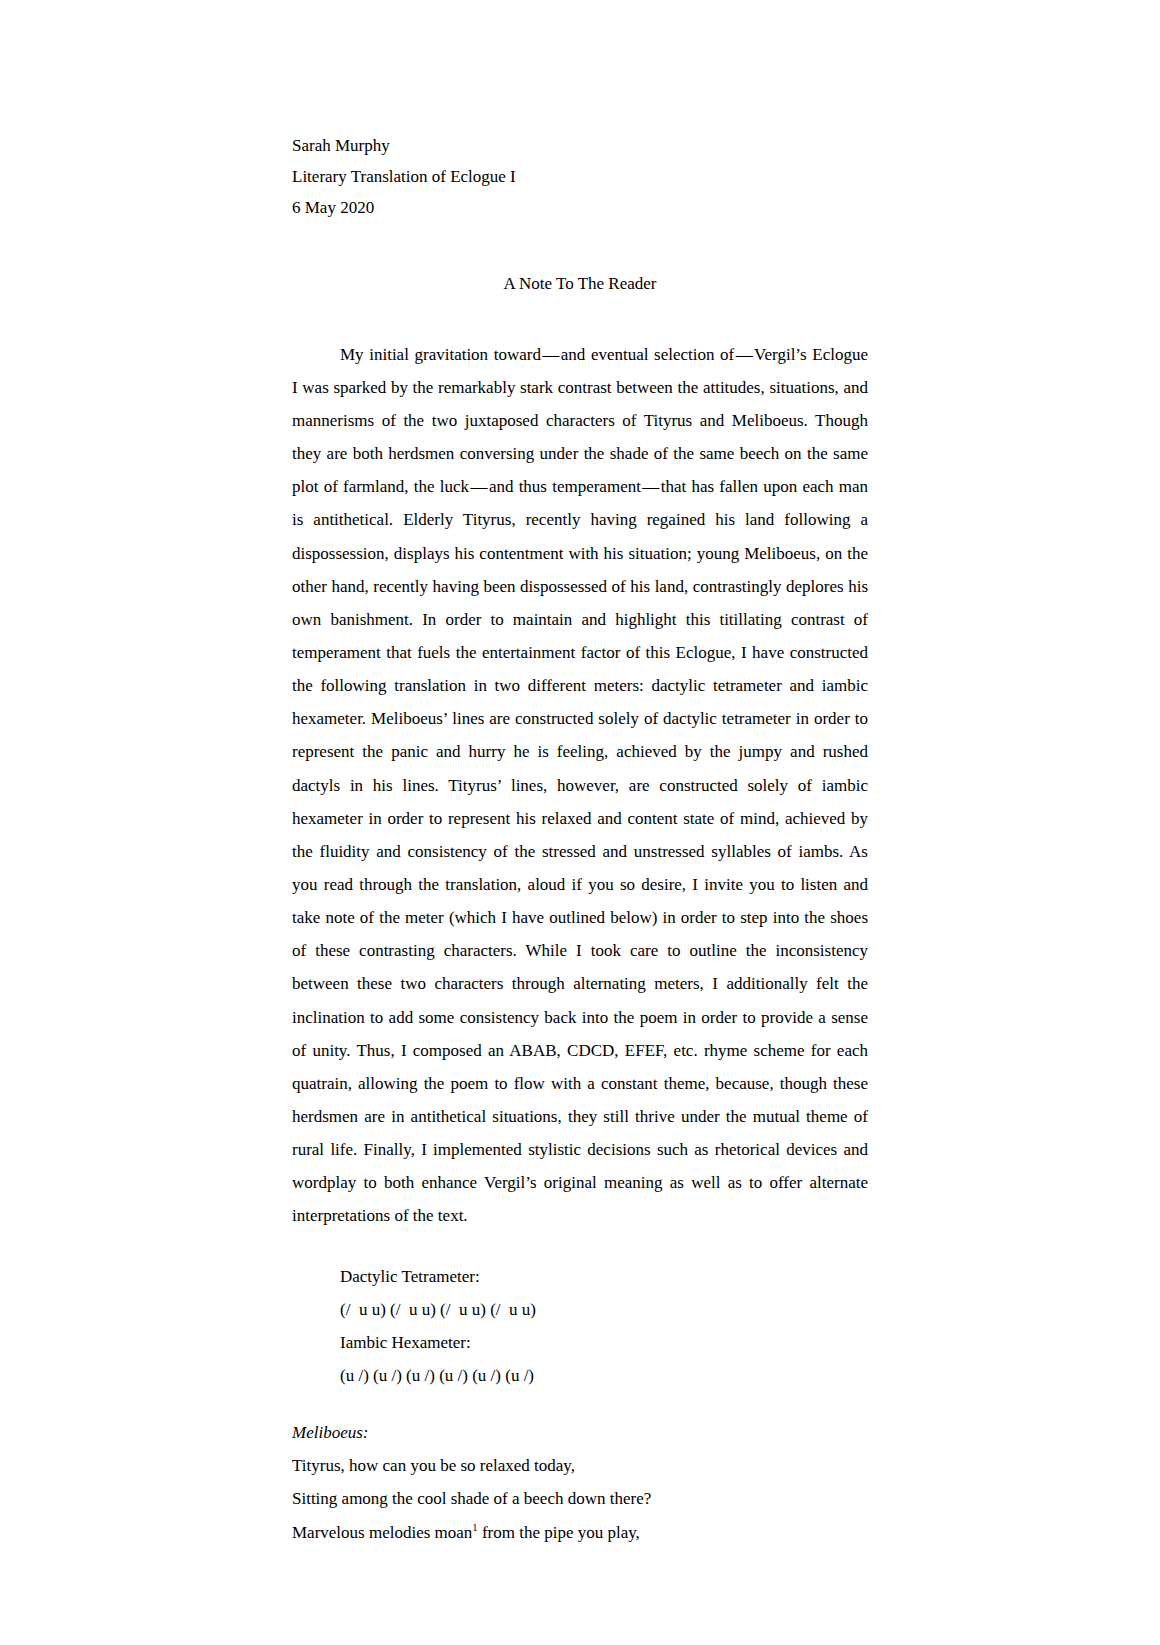Sarah Murphy
Literary Translation of Eclogue I
6 May 2020
A Note To The Reader
My initial gravitation toward — and eventual selection of — Vergil’s Eclogue I was sparked by the remarkably stark contrast between the attitudes, situations, and mannerisms of the two juxtaposed characters of Tityrus and Meliboeus. Though they are both herdsmen conversing under the shade of the same beech on the same plot of farmland, the luck — and thus temperament — that has fallen upon each man is antithetical. Elderly Tityrus, recently having regained his land following a dispossession, displays his contentment with his situation; young Meliboeus, on the other hand, recently having been dispossessed of his land, contrastingly deplores his own banishment. In order to maintain and highlight this titillating contrast of temperament that fuels the entertainment factor of this Eclogue, I have constructed the following translation in two different meters: dactylic tetrameter and iambic hexameter. Meliboeus’ lines are constructed solely of dactylic tetrameter in order to represent the panic and hurry he is feeling, achieved by the jumpy and rushed dactyls in his lines. Tityrus’ lines, however, are constructed solely of iambic hexameter in order to represent his relaxed and content state of mind, achieved by the fluidity and consistency of the stressed and unstressed syllables of iambs. As you read through the translation, aloud if you so desire, I invite you to listen and take note of the meter (which I have outlined below) in order to step into the shoes of these contrasting characters. While I took care to outline the inconsistency between these two characters through alternating meters, I additionally felt the inclination to add some consistency back into the poem in order to provide a sense of unity. Thus, I composed an ABAB, CDCD, EFEF, etc. rhyme scheme for each quatrain, allowing the poem to flow with a constant theme, because, though these herdsmen are in antithetical situations, they still thrive under the mutual theme of rural life. Finally, I implemented stylistic decisions such as rhetorical devices and wordplay to both enhance Vergil’s original meaning as well as to offer alternate interpretations of the text.
Dactylic Tetrameter:
(/ u u) (/ u u) (/ u u) (/ u u)
Iambic Hexameter:
(u /) (u /) (u /) (u /) (u /) (u /)
Meliboeus:
Tityrus, how can you be so relaxed today,
Sitting among the cool shade of a beech down there?
Marvelous melodies moan1 from the pipe you play,